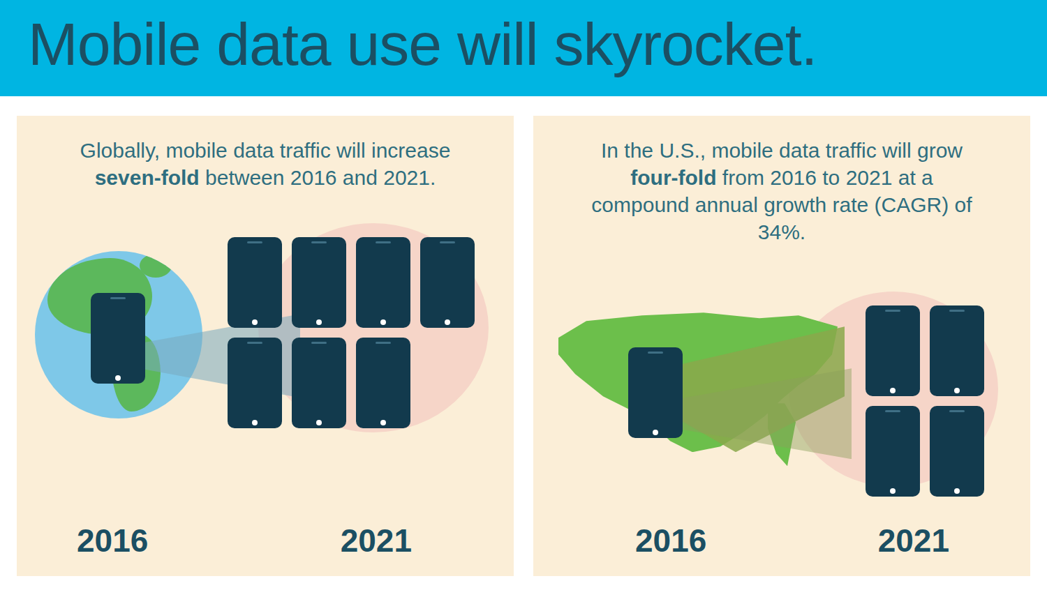Mobile data use will skyrocket.
Globally, mobile data traffic will increase seven-fold between 2016 and 2021.
2016 2021
In the U.S., mobile data traffic will grow four-fold from 2016 to 2021 at a compound annual growth rate (CAGR) of 34%.
2016 2021